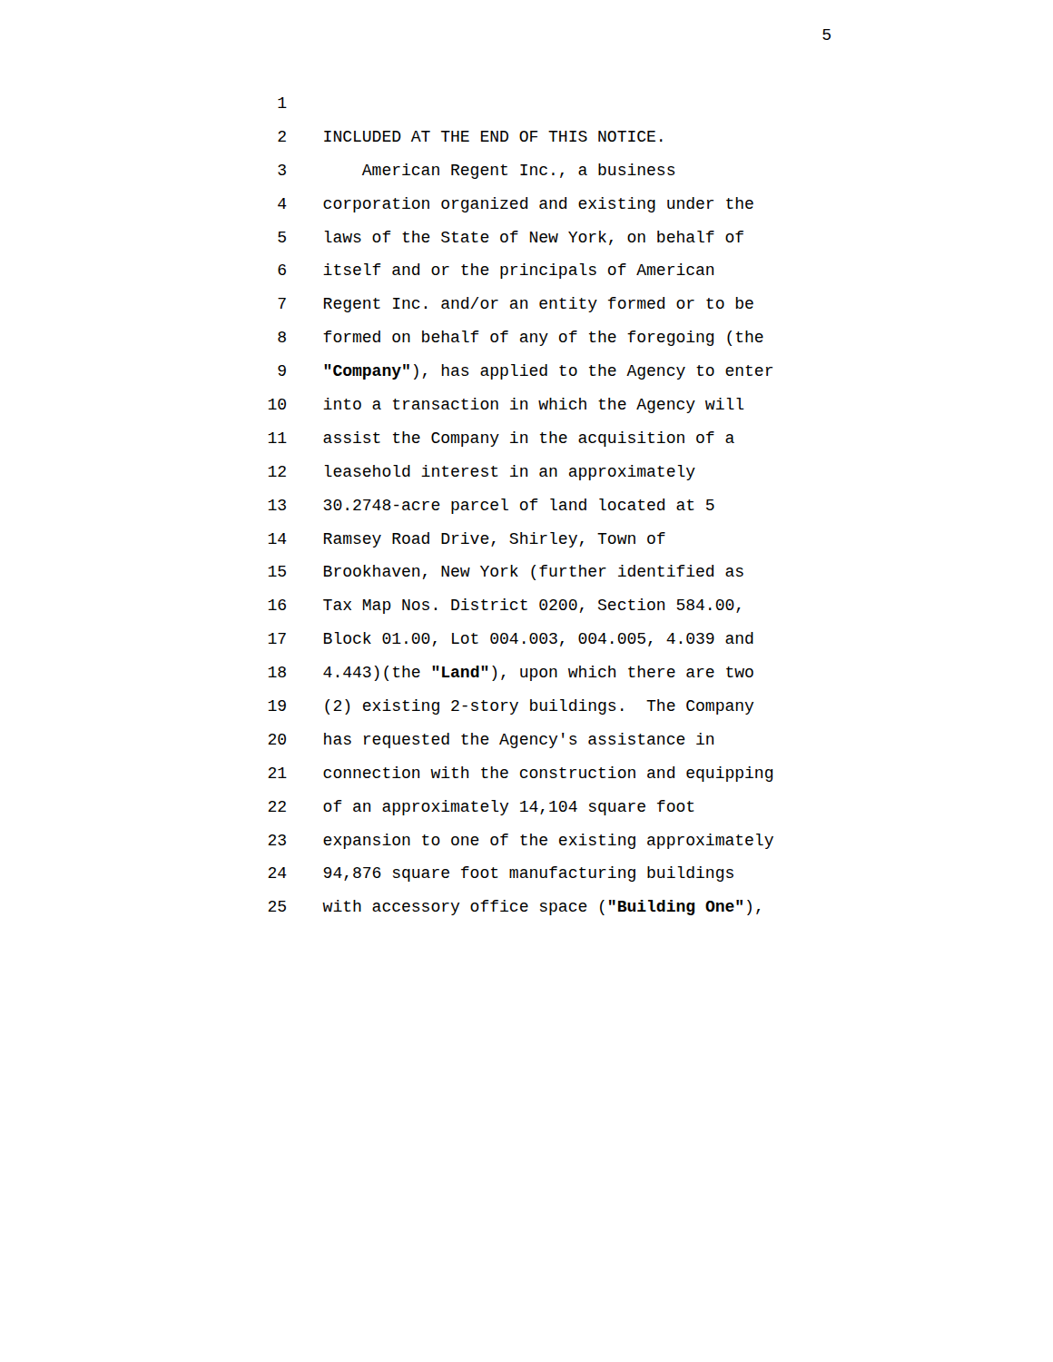5
| 1 | |
| 2 | INCLUDED AT THE END OF THIS NOTICE. |
| 3 | American Regent Inc., a business |
| 4 | corporation organized and existing under the |
| 5 | laws of the State of New York, on behalf of |
| 6 | itself and or the principals of American |
| 7 | Regent Inc. and/or an entity formed or to be |
| 8 | formed on behalf of any of the foregoing (the |
| 9 | "Company" ), has applied to the Agency to enter |
| 10 | into a transaction in which the Agency will |
| 11 | assist the Company in the acquisition of a |
| 12 | leasehold interest in an approximately |
| 13 | 30.2748-acre parcel of land located at 5 |
| 14 | Ramsey Road Drive, Shirley, Town of |
| 15 | Brookhaven, New York (further identified as |
| 16 | Tax Map Nos. District 0200, Section 584.00, |
| 17 | Block 01.00, Lot 004.003, 004.005, 4.039 and |
| 18 | 4.443)(the "Land" ), upon which there are two |
| 19 | (2) existing 2-story buildings. The Company |
| 20 | has requested the Agency's assistance in |
| 21 | connection with the construction and equipping |
| 22 | of an approximately 14,104 square foot |
| 23 | expansion to one of the existing approximately |
| 24 | 94,876 square foot manufacturing buildings |
| 25 | with accessory office space ( "Building One" ), |